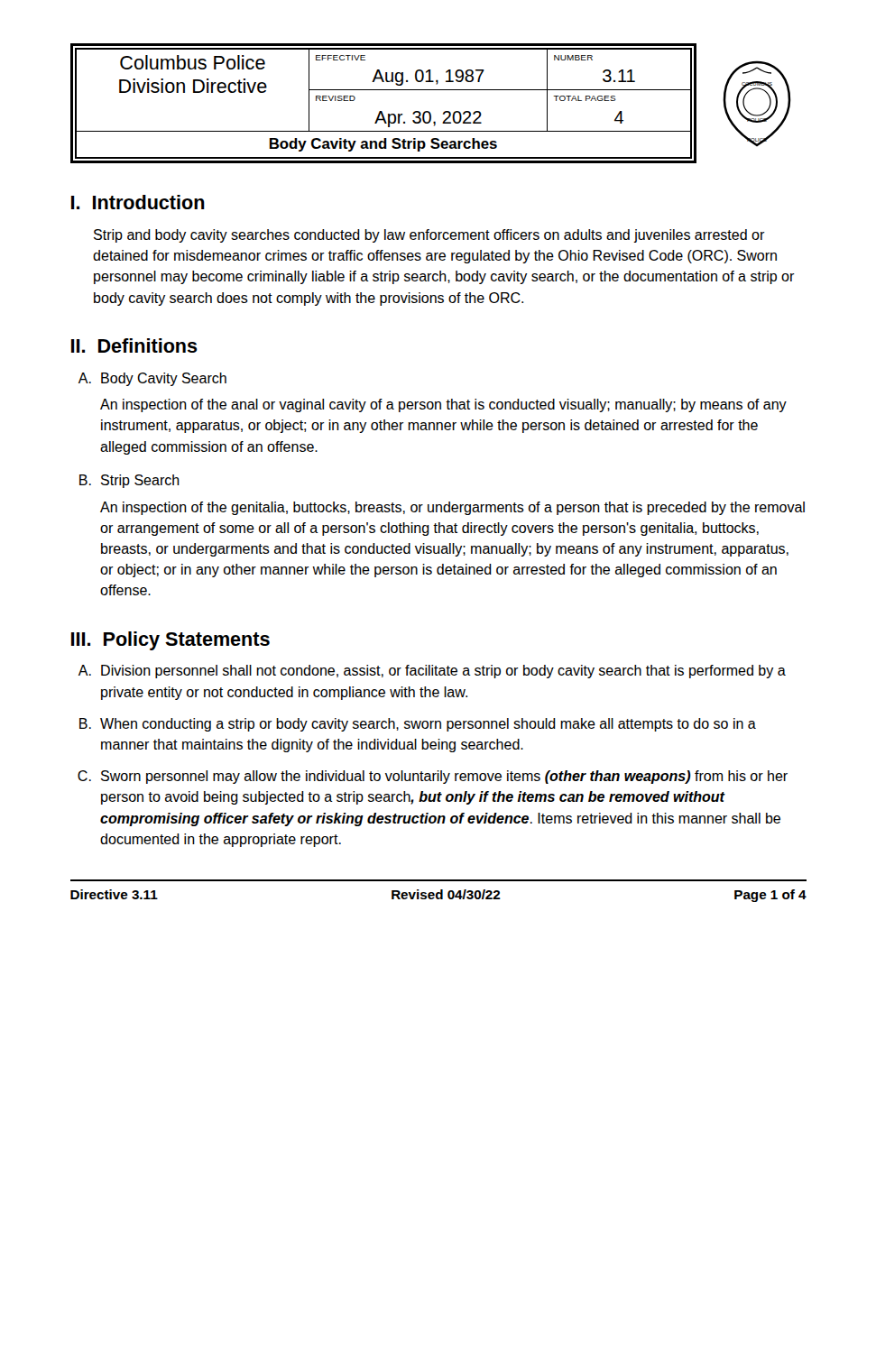| Columbus Police Division Directive | Effective Aug. 01, 1987 | Number 3.11 |
| Revised Apr. 30, 2022 | Total Pages 4 |
| Body Cavity and Strip Searches |
Columbus Police badge COLUMBUS POLICE POLICE
I. Introduction
Strip and body cavity searches conducted by law enforcement officers on adults and juveniles arrested or detained for misdemeanor crimes or traffic offenses are regulated by the Ohio Revised Code (ORC). Sworn personnel may become criminally liable if a strip search, body cavity search, or the documentation of a strip or body cavity search does not comply with the provisions of the ORC.
II. Definitions
Body Cavity Search
An inspection of the anal or vaginal cavity of a person that is conducted visually; manually; by means of any instrument, apparatus, or object; or in any other manner while the person is detained or arrested for the alleged commission of an offense.
Strip Search
An inspection of the genitalia, buttocks, breasts, or undergarments of a person that is preceded by the removal or arrangement of some or all of a person's clothing that directly covers the person's genitalia, buttocks, breasts, or undergarments and that is conducted visually; manually; by means of any instrument, apparatus, or object; or in any other manner while the person is detained or arrested for the alleged commission of an offense.
III. Policy Statements
Division personnel shall not condone, assist, or facilitate a strip or body cavity search that is performed by a private entity or not conducted in compliance with the law.
When conducting a strip or body cavity search, sworn personnel should make all attempts to do so in a manner that maintains the dignity of the individual being searched.
Sworn personnel may allow the individual to voluntarily remove items (other than weapons) from his or her person to avoid being subjected to a strip search, but only if the items can be removed without compromising officer safety or risking destruction of evidence. Items retrieved in this manner shall be documented in the appropriate report.
Directive 3.11 Revised 04/30/22 Page 1 of 4